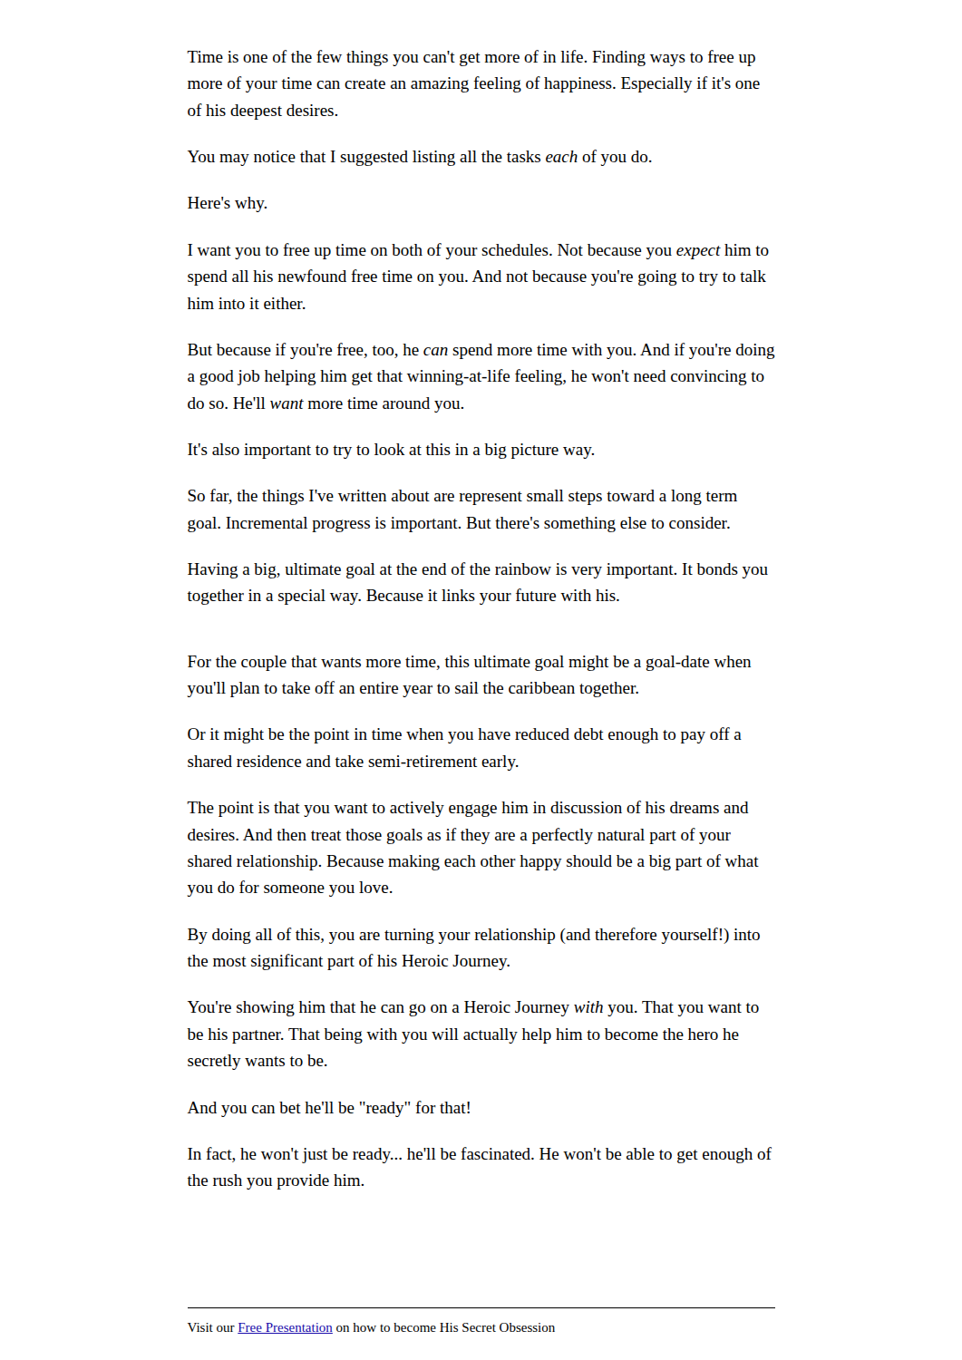Time is one of the few things you can't get more of in life. Finding ways to free up more of your time can create an amazing feeling of happiness. Especially if it's one of his deepest desires.
You may notice that I suggested listing all the tasks each of you do.
Here's why.
I want you to free up time on both of your schedules. Not because you expect him to spend all his newfound free time on you. And not because you're going to try to talk him into it either.
But because if you're free, too, he can spend more time with you. And if you're doing a good job helping him get that winning-at-life feeling, he won't need convincing to do so. He'll want more time around you.
It's also important to try to look at this in a big picture way.
So far, the things I've written about are represent small steps toward a long term goal. Incremental progress is important. But there's something else to consider.
Having a big, ultimate goal at the end of the rainbow is very important. It bonds you together in a special way. Because it links your future with his.
For the couple that wants more time, this ultimate goal might be a goal-date when you'll plan to take off an entire year to sail the caribbean together.
Or it might be the point in time when you have reduced debt enough to pay off a shared residence and take semi-retirement early.
The point is that you want to actively engage him in discussion of his dreams and desires. And then treat those goals as if they are a perfectly natural part of your shared relationship. Because making each other happy should be a big part of what you do for someone you love.
By doing all of this, you are turning your relationship (and therefore yourself!) into the most significant part of his Heroic Journey.
You're showing him that he can go on a Heroic Journey with you. That you want to be his partner. That being with you will actually help him to become the hero he secretly wants to be.
And you can bet he'll be "ready" for that!
In fact, he won't just be ready... he'll be fascinated. He won't be able to get enough of the rush you provide him.
Visit our Free Presentation on how to become His Secret Obsession